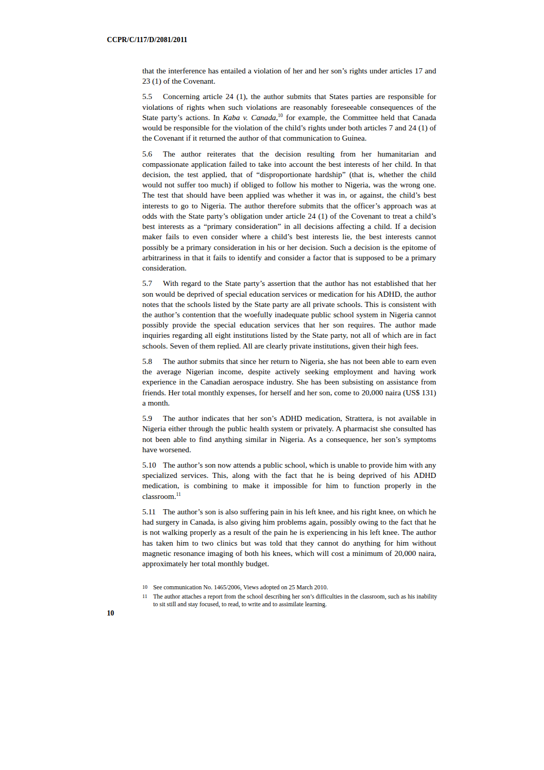CCPR/C/117/D/2081/2011
that the interference has entailed a violation of her and her son’s rights under articles 17 and 23 (1) of the Covenant.
5.5 Concerning article 24 (1), the author submits that States parties are responsible for violations of rights when such violations are reasonably foreseeable consequences of the State party’s actions. In Kaba v. Canada,10 for example, the Committee held that Canada would be responsible for the violation of the child’s rights under both articles 7 and 24 (1) of the Covenant if it returned the author of that communication to Guinea.
5.6 The author reiterates that the decision resulting from her humanitarian and compassionate application failed to take into account the best interests of her child. In that decision, the test applied, that of “disproportionate hardship” (that is, whether the child would not suffer too much) if obliged to follow his mother to Nigeria, was the wrong one. The test that should have been applied was whether it was in, or against, the child’s best interests to go to Nigeria. The author therefore submits that the officer’s approach was at odds with the State party’s obligation under article 24 (1) of the Covenant to treat a child’s best interests as a “primary consideration” in all decisions affecting a child. If a decision maker fails to even consider where a child’s best interests lie, the best interests cannot possibly be a primary consideration in his or her decision. Such a decision is the epitome of arbitrariness in that it fails to identify and consider a factor that is supposed to be a primary consideration.
5.7 With regard to the State party’s assertion that the author has not established that her son would be deprived of special education services or medication for his ADHD, the author notes that the schools listed by the State party are all private schools. This is consistent with the author’s contention that the woefully inadequate public school system in Nigeria cannot possibly provide the special education services that her son requires. The author made inquiries regarding all eight institutions listed by the State party, not all of which are in fact schools. Seven of them replied. All are clearly private institutions, given their high fees.
5.8 The author submits that since her return to Nigeria, she has not been able to earn even the average Nigerian income, despite actively seeking employment and having work experience in the Canadian aerospace industry. She has been subsisting on assistance from friends. Her total monthly expenses, for herself and her son, come to 20,000 naira (US$ 131) a month.
5.9 The author indicates that her son’s ADHD medication, Strattera, is not available in Nigeria either through the public health system or privately. A pharmacist she consulted has not been able to find anything similar in Nigeria. As a consequence, her son’s symptoms have worsened.
5.10 The author’s son now attends a public school, which is unable to provide him with any specialized services. This, along with the fact that he is being deprived of his ADHD medication, is combining to make it impossible for him to function properly in the classroom.11
5.11 The author’s son is also suffering pain in his left knee, and his right knee, on which he had surgery in Canada, is also giving him problems again, possibly owing to the fact that he is not walking properly as a result of the pain he is experiencing in his left knee. The author has taken him to two clinics but was told that they cannot do anything for him without magnetic resonance imaging of both his knees, which will cost a minimum of 20,000 naira, approximately her total monthly budget.
10
See communication No. 1465/2006, Views adopted on 25 March 2010.
11
The author attaches a report from the school describing her son’s difficulties in the classroom, such as his inability to sit still and stay focused, to read, to write and to assimilate learning.
10